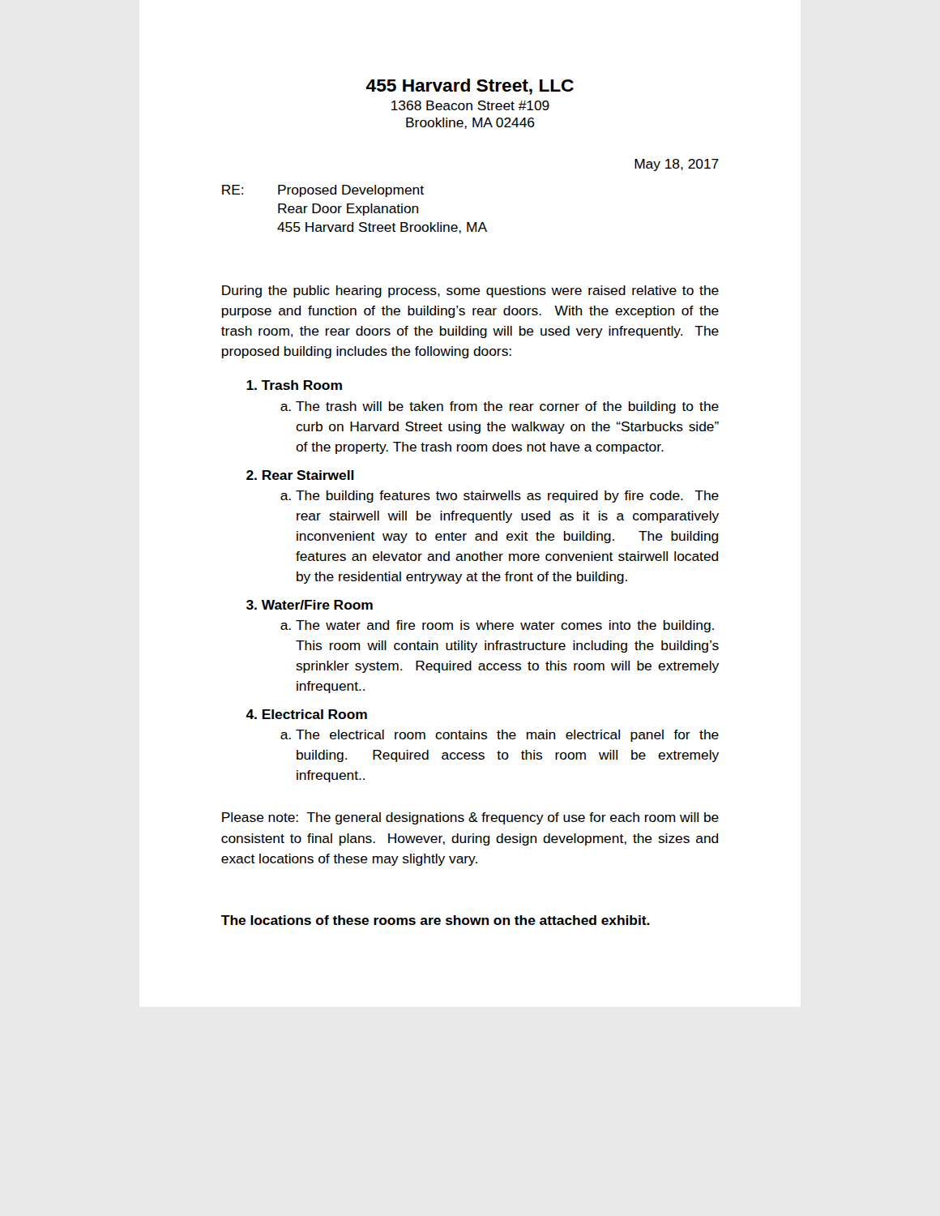455 Harvard Street, LLC
1368 Beacon Street #109
Brookline, MA 02446
May 18, 2017
| RE: | Proposed Development |
| | Rear Door Explanation |
| | 455 Harvard Street Brookline, MA |
During the public hearing process, some questions were raised relative to the purpose and function of the building’s rear doors. With the exception of the trash room, the rear doors of the building will be used very infrequently. The proposed building includes the following doors:
Trash Room
The trash will be taken from the rear corner of the building to the curb on Harvard Street using the walkway on the “Starbucks side” of the property. The trash room does not have a compactor.
Rear Stairwell
The building features two stairwells as required by fire code. The rear stairwell will be infrequently used as it is a comparatively inconvenient way to enter and exit the building. The building features an elevator and another more convenient stairwell located by the residential entryway at the front of the building.
Water/Fire Room
The water and fire room is where water comes into the building. This room will contain utility infrastructure including the building’s sprinkler system. Required access to this room will be extremely infrequent..
Electrical Room
The electrical room contains the main electrical panel for the building. Required access to this room will be extremely infrequent..
Please note: The general designations & frequency of use for each room will be consistent to final plans. However, during design development, the sizes and exact locations of these may slightly vary.
The locations of these rooms are shown on the attached exhibit.